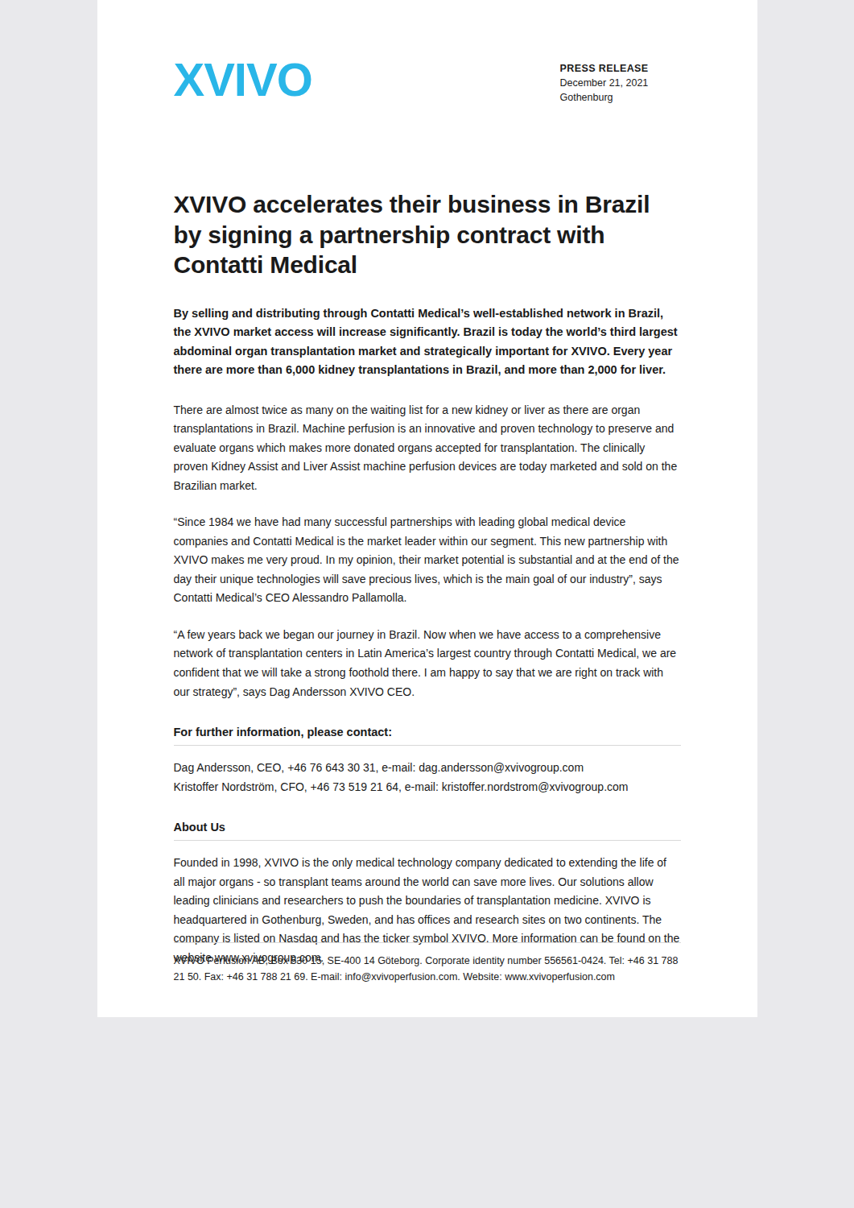XVIVO
PRESS RELEASE
December 21, 2021
Gothenburg
XVIVO accelerates their business in Brazil by signing a partnership contract with Contatti Medical
By selling and distributing through Contatti Medical’s well-established network in Brazil, the XVIVO market access will increase significantly. Brazil is today the world’s third largest abdominal organ transplantation market and strategically important for XVIVO. Every year there are more than 6,000 kidney transplantations in Brazil, and more than 2,000 for liver.
There are almost twice as many on the waiting list for a new kidney or liver as there are organ transplantations in Brazil. Machine perfusion is an innovative and proven technology to preserve and evaluate organs which makes more donated organs accepted for transplantation. The clinically proven Kidney Assist and Liver Assist machine perfusion devices are today marketed and sold on the Brazilian market.
“Since 1984 we have had many successful partnerships with leading global medical device companies and Contatti Medical is the market leader within our segment. This new partnership with XVIVO makes me very proud. In my opinion, their market potential is substantial and at the end of the day their unique technologies will save precious lives, which is the main goal of our industry”, says Contatti Medical’s CEO Alessandro Pallamolla.
“A few years back we began our journey in Brazil. Now when we have access to a comprehensive network of transplantation centers in Latin America’s largest country through Contatti Medical, we are confident that we will take a strong foothold there. I am happy to say that we are right on track with our strategy”, says Dag Andersson XVIVO CEO.
For further information, please contact:
Dag Andersson, CEO, +46 76 643 30 31, e-mail: dag.andersson@xvivogroup.com
Kristoffer Nordström, CFO, +46 73 519 21 64, e-mail: kristoffer.nordstrom@xvivogroup.com
About Us
Founded in 1998, XVIVO is the only medical technology company dedicated to extending the life of all major organs - so transplant teams around the world can save more lives. Our solutions allow leading clinicians and researchers to push the boundaries of transplantation medicine. XVIVO is headquartered in Gothenburg, Sweden, and has offices and research sites on two continents. The company is listed on Nasdaq and has the ticker symbol XVIVO. More information can be found on the website www.xvivogroup.com.
XVIVO Perfusion AB, Box 530 15, SE-400 14 Göteborg. Corporate identity number 556561-0424. Tel: +46 31 788 21 50. Fax: +46 31 788 21 69. E-mail: info@xvivoperfusion.com. Website: www.xvivoperfusion.com